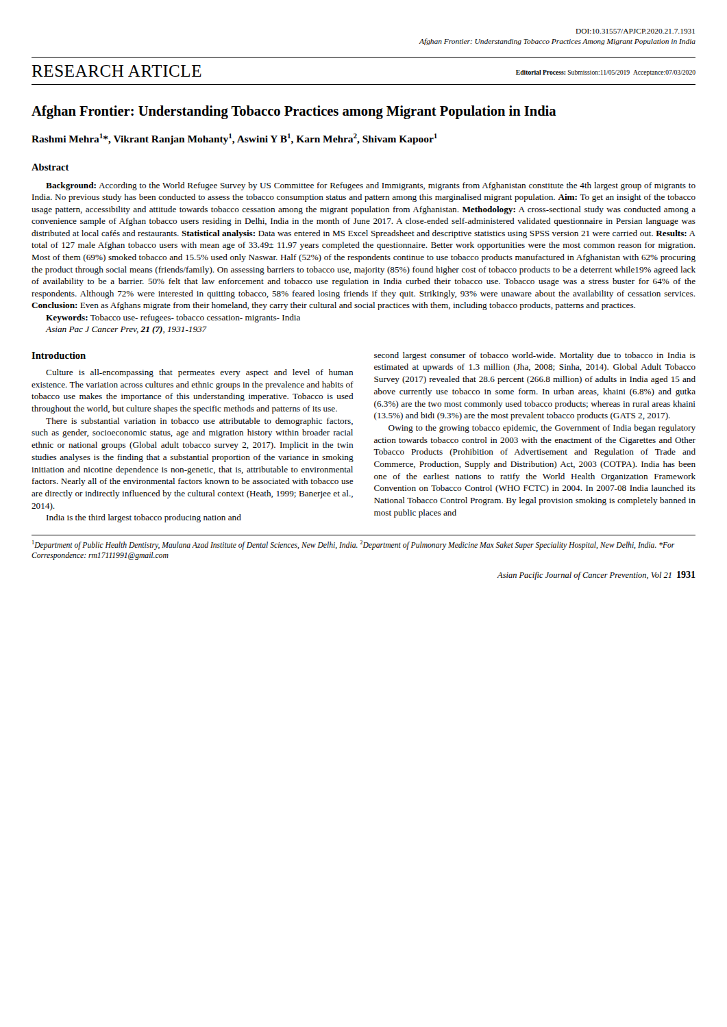DOI:10.31557/APJCP.2020.21.7.1931
Afghan Frontier: Understanding Tobacco Practices Among Migrant Population in India
RESEARCH ARTICLE
Editorial Process: Submission:11/05/2019 Acceptance:07/03/2020
Afghan Frontier: Understanding Tobacco Practices among Migrant Population in India
Rashmi Mehra1*, Vikrant Ranjan Mohanty1, Aswini Y B1, Karn Mehra2, Shivam Kapoor1
Abstract
Background: According to the World Refugee Survey by US Committee for Refugees and Immigrants, migrants from Afghanistan constitute the 4th largest group of migrants to India. No previous study has been conducted to assess the tobacco consumption status and pattern among this marginalised migrant population. Aim: To get an insight of the tobacco usage pattern, accessibility and attitude towards tobacco cessation among the migrant population from Afghanistan. Methodology: A cross-sectional study was conducted among a convenience sample of Afghan tobacco users residing in Delhi, India in the month of June 2017. A close-ended self-administered validated questionnaire in Persian language was distributed at local cafés and restaurants. Statistical analysis: Data was entered in MS Excel Spreadsheet and descriptive statistics using SPSS version 21 were carried out. Results: A total of 127 male Afghan tobacco users with mean age of 33.49± 11.97 years completed the questionnaire. Better work opportunities were the most common reason for migration. Most of them (69%) smoked tobacco and 15.5% used only Naswar. Half (52%) of the respondents continue to use tobacco products manufactured in Afghanistan with 62% procuring the product through social means (friends/family). On assessing barriers to tobacco use, majority (85%) found higher cost of tobacco products to be a deterrent while19% agreed lack of availability to be a barrier. 50% felt that law enforcement and tobacco use regulation in India curbed their tobacco use. Tobacco usage was a stress buster for 64% of the respondents. Although 72% were interested in quitting tobacco, 58% feared losing friends if they quit. Strikingly, 93% were unaware about the availability of cessation services. Conclusion: Even as Afghans migrate from their homeland, they carry their cultural and social practices with them, including tobacco products, patterns and practices.
Keywords: Tobacco use- refugees- tobacco cessation- migrants- India
Asian Pac J Cancer Prev, 21 (7), 1931-1937
Introduction
Culture is all-encompassing that permeates every aspect and level of human existence. The variation across cultures and ethnic groups in the prevalence and habits of tobacco use makes the importance of this understanding imperative. Tobacco is used throughout the world, but culture shapes the specific methods and patterns of its use.
There is substantial variation in tobacco use attributable to demographic factors, such as gender, socioeconomic status, age and migration history within broader racial ethnic or national groups (Global adult tobacco survey 2, 2017). Implicit in the twin studies analyses is the finding that a substantial proportion of the variance in smoking initiation and nicotine dependence is non-genetic, that is, attributable to environmental factors. Nearly all of the environmental factors known to be associated with tobacco use are directly or indirectly influenced by the cultural context (Heath, 1999; Banerjee et al., 2014).
India is the third largest tobacco producing nation and
second largest consumer of tobacco world-wide. Mortality due to tobacco in India is estimated at upwards of 1.3 million (Jha, 2008; Sinha, 2014). Global Adult Tobacco Survey (2017) revealed that 28.6 percent (266.8 million) of adults in India aged 15 and above currently use tobacco in some form. In urban areas, khaini (6.8%) and gutka (6.3%) are the two most commonly used tobacco products; whereas in rural areas khaini (13.5%) and bidi (9.3%) are the most prevalent tobacco products (GATS 2, 2017).
Owing to the growing tobacco epidemic, the Government of India began regulatory action towards tobacco control in 2003 with the enactment of the Cigarettes and Other Tobacco Products (Prohibition of Advertisement and Regulation of Trade and Commerce, Production, Supply and Distribution) Act, 2003 (COTPA). India has been one of the earliest nations to ratify the World Health Organization Framework Convention on Tobacco Control (WHO FCTC) in 2004. In 2007-08 India launched its National Tobacco Control Program. By legal provision smoking is completely banned in most public places and
1Department of Public Health Dentistry, Maulana Azad Institute of Dental Sciences, New Delhi, India. 2Department of Pulmonary Medicine Max Saket Super Speciality Hospital, New Delhi, India. *For Correspondence: rm17111991@gmail.com
Asian Pacific Journal of Cancer Prevention, Vol 211931